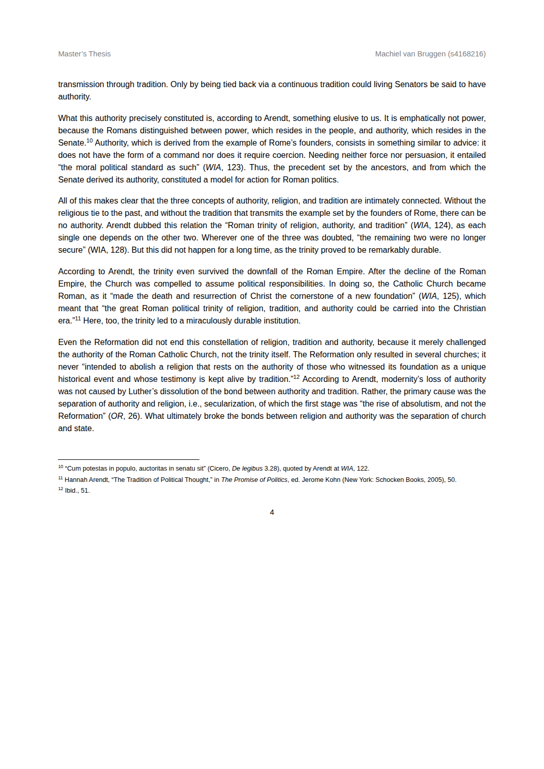Master’s Thesis Machiel van Bruggen (s4168216)
transmission through tradition. Only by being tied back via a continuous tradition could living Senators be said to have authority.
What this authority precisely constituted is, according to Arendt, something elusive to us. It is emphatically not power, because the Romans distinguished between power, which resides in the people, and authority, which resides in the Senate.10 Authority, which is derived from the example of Rome’s founders, consists in something similar to advice: it does not have the form of a command nor does it require coercion. Needing neither force nor persuasion, it entailed “the moral political standard as such” (WIA, 123). Thus, the precedent set by the ancestors, and from which the Senate derived its authority, constituted a model for action for Roman politics.
All of this makes clear that the three concepts of authority, religion, and tradition are intimately connected. Without the religious tie to the past, and without the tradition that transmits the example set by the founders of Rome, there can be no authority. Arendt dubbed this relation the “Roman trinity of religion, authority, and tradition” (WIA, 124), as each single one depends on the other two. Wherever one of the three was doubted, “the remaining two were no longer secure” (WIA, 128). But this did not happen for a long time, as the trinity proved to be remarkably durable.
According to Arendt, the trinity even survived the downfall of the Roman Empire. After the decline of the Roman Empire, the Church was compelled to assume political responsibilities. In doing so, the Catholic Church became Roman, as it “made the death and resurrection of Christ the cornerstone of a new foundation” (WIA, 125), which meant that “the great Roman political trinity of religion, tradition, and authority could be carried into the Christian era.”11 Here, too, the trinity led to a miraculously durable institution.
Even the Reformation did not end this constellation of religion, tradition and authority, because it merely challenged the authority of the Roman Catholic Church, not the trinity itself. The Reformation only resulted in several churches; it never “intended to abolish a religion that rests on the authority of those who witnessed its foundation as a unique historical event and whose testimony is kept alive by tradition.”12 According to Arendt, modernity’s loss of authority was not caused by Luther’s dissolution of the bond between authority and tradition. Rather, the primary cause was the separation of authority and religion, i.e., secularization, of which the first stage was “the rise of absolutism, and not the Reformation” (OR, 26). What ultimately broke the bonds between religion and authority was the separation of church and state.
10 “Cum potestas in populo, auctoritas in senatu sit” (Cicero, De legibus 3.28), quoted by Arendt at WIA, 122.
11 Hannah Arendt, “The Tradition of Political Thought,” in The Promise of Politics, ed. Jerome Kohn (New York: Schocken Books, 2005), 50.
12 Ibid., 51.
4